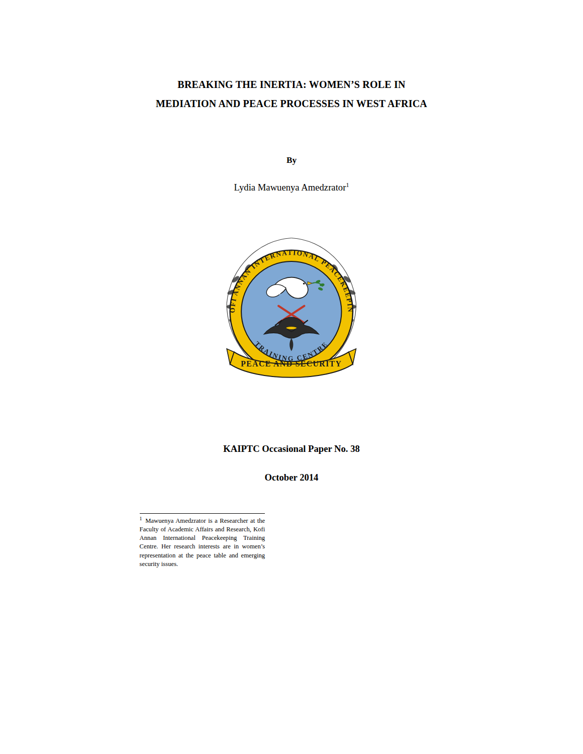Breaking the Inertia: Women’s Role in Mediation and Peace Processes in West Africa
By
Lydia Mawuenya Amedzrator1
KOFI ANNAN INTERNATIONAL PEACEKEEPING TRAINING CENTRE PEACE AND SECURITY
KAIPTC Occasional Paper No. 38
October 2014
1 Mawuenya Amedzrator is a Researcher at the Faculty of Academic Affairs and Research, Kofi Annan International Peacekeeping Training Centre. Her research interests are in women’s representation at the peace table and emerging security issues.